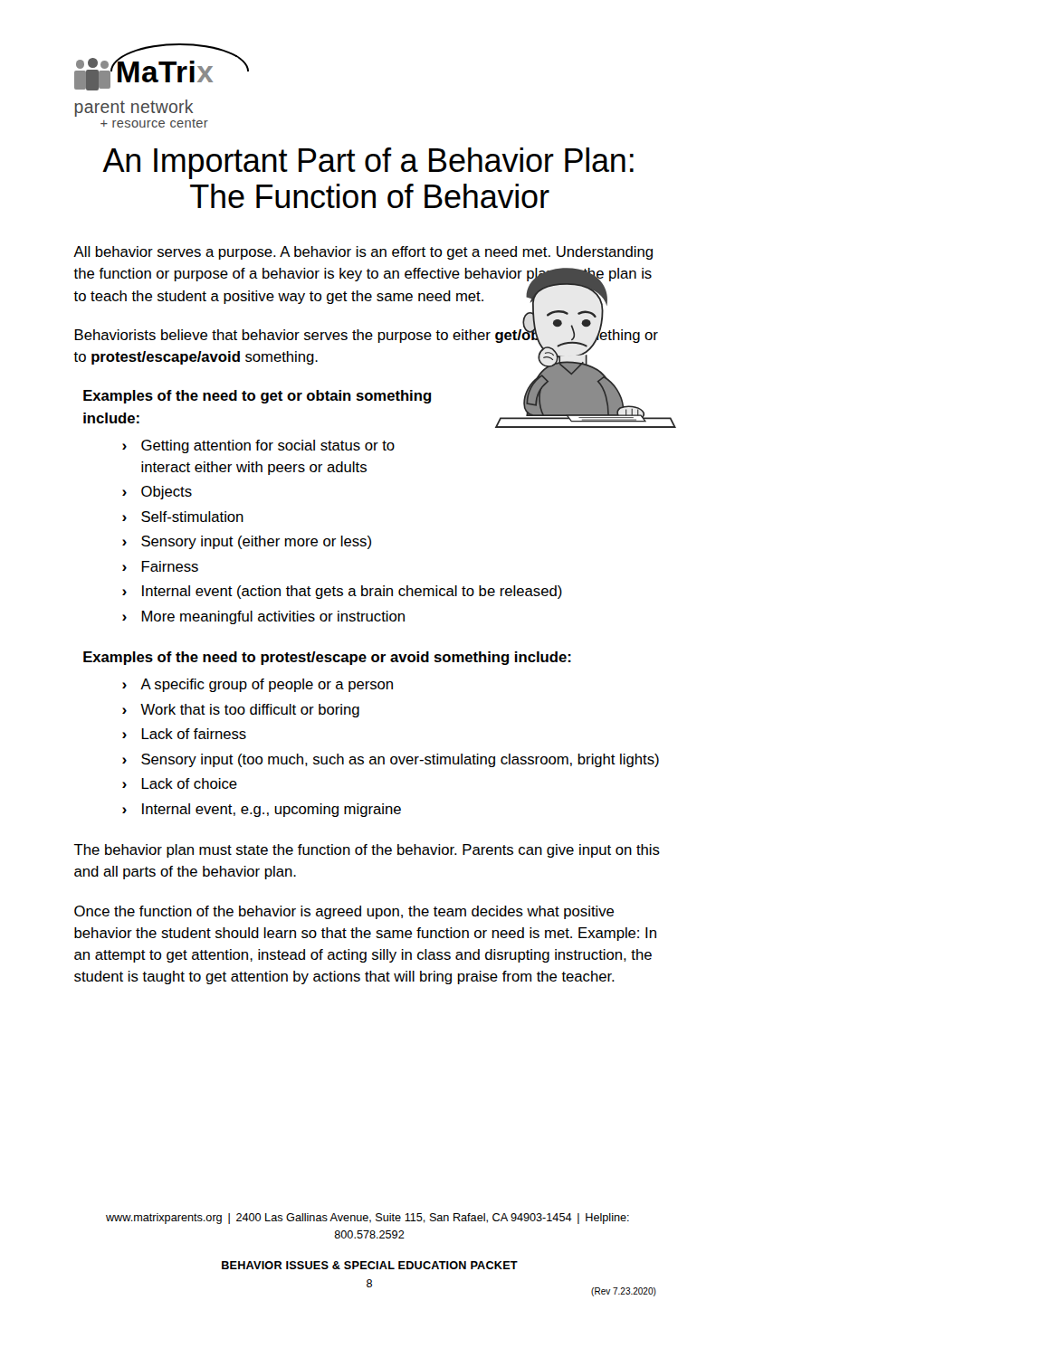MaTrix
parent network
+ resource center
An Important Part of a Behavior Plan:
The Function of Behavior
All behavior serves a purpose. A behavior is an effort to get a need met. Understanding the function or purpose of a behavior is key to an effective behavior plan, as the plan is to teach the student a positive way to get the same need met.
Behaviorists believe that behavior serves the purpose to either get/obtain something or to protest/escape/avoid something.
Examples of the need to get or obtain something include:
Getting attention for social status or to interact either with peers or adults
Objects
Self-stimulation
Sensory input (either more or less)
Fairness
Internal event (action that gets a brain chemical to be released)
More meaningful activities or instruction
Examples of the need to protest/escape or avoid something include:
A specific group of people or a person
Work that is too difficult or boring
Lack of fairness
Sensory input (too much, such as an over-stimulating classroom, bright lights)
Lack of choice
Internal event, e.g., upcoming migraine
The behavior plan must state the function of the behavior. Parents can give input on this and all parts of the behavior plan.
Once the function of the behavior is agreed upon, the team decides what positive behavior the student should learn so that the same function or need is met. Example: In an attempt to get attention, instead of acting silly in class and disrupting instruction, the student is taught to get attention by actions that will bring praise from the teacher.
www.matrixparents.org|2400 Las Gallinas Avenue, Suite 115, San Rafael, CA 94903-1454|Helpline: 800.578.2592
BEHAVIOR ISSUES & SPECIAL EDUCATION PACKET
8
(Rev 7.23.2020)